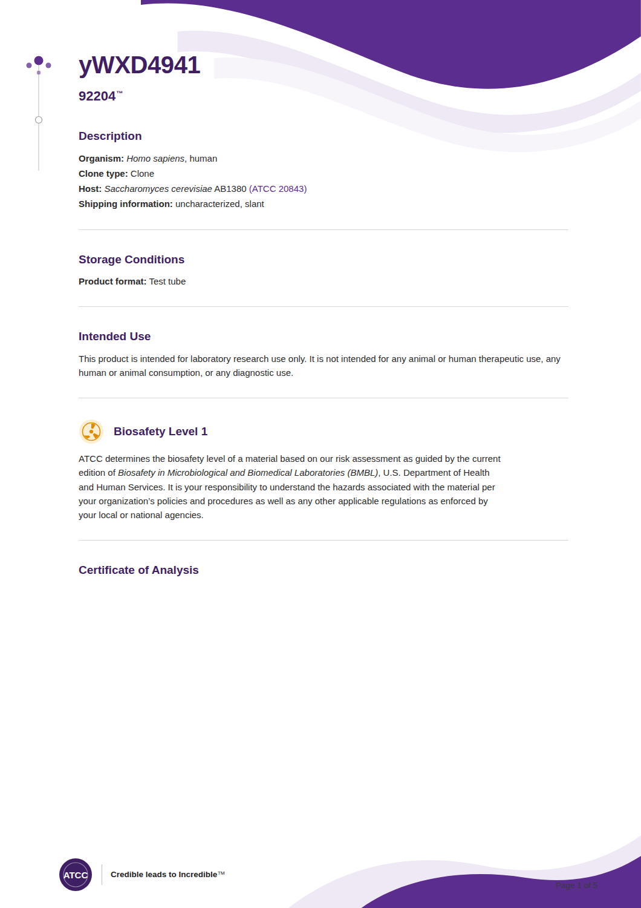Product Sheet
yWXD4941
92204™
Description
Organism: Homo sapiens, human
Clone type: Clone
Host: Saccharomyces cerevisiae AB1380 (ATCC 20843)
Shipping information: uncharacterized, slant
Storage Conditions
Product format: Test tube
Intended Use
This product is intended for laboratory research use only. It is not intended for any animal or human therapeutic use, any human or animal consumption, or any diagnostic use.
Biosafety Level 1
ATCC determines the biosafety level of a material based on our risk assessment as guided by the current edition of Biosafety in Microbiological and Biomedical Laboratories (BMBL), U.S. Department of Health and Human Services. It is your responsibility to understand the hazards associated with the material per your organization’s policies and procedures as well as any other applicable regulations as enforced by your local or national agencies.
Certificate of Analysis
ATCC
Credible leads to Incredible™
www.atcc.org Page 1 of 5